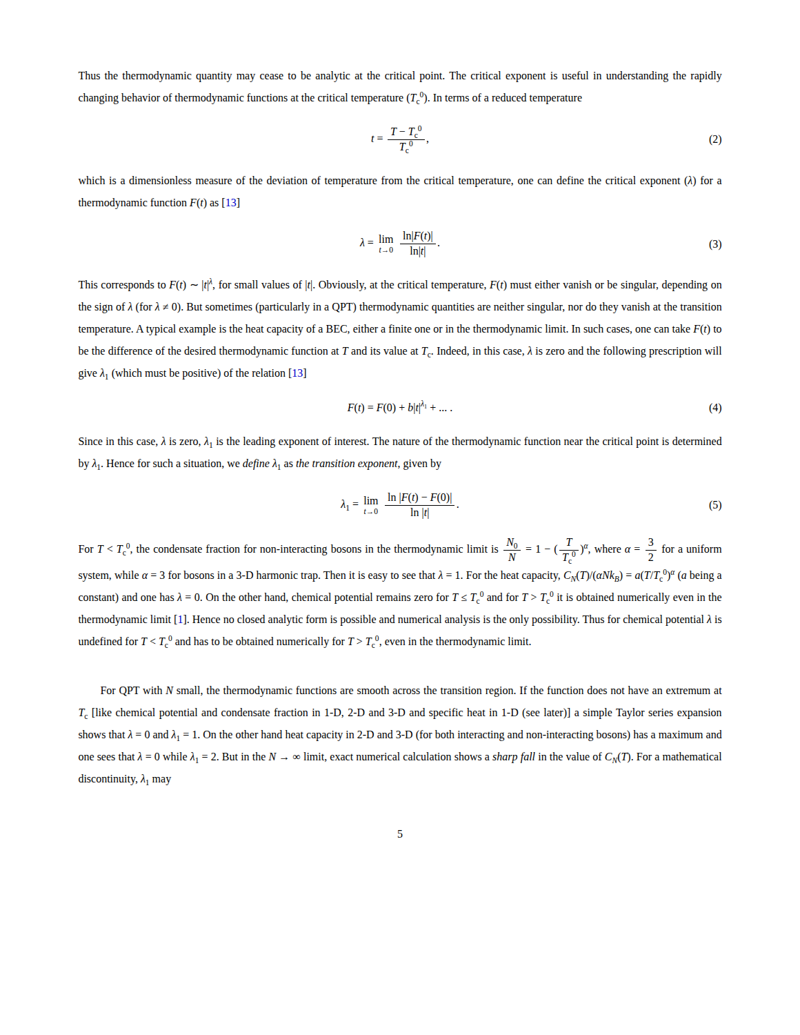Thus the thermodynamic quantity may cease to be analytic at the critical point. The critical exponent is useful in understanding the rapidly changing behavior of thermodynamic functions at the critical temperature (Tc0). In terms of a reduced temperature
t = T − Tc0 Tc0, (2)
which is a dimensionless measure of the deviation of temperature from the critical temperature, one can define the critical exponent (λ) for a thermodynamic function F(t) as [13]
λ = lim t→0 ln|F(t)|ln|t|. (3)
This corresponds to F(t) ∼ |t|λ, for small values of |t|. Obviously, at the critical temperature, F(t) must either vanish or be singular, depending on the sign of λ (for λ ≠ 0). But sometimes (particularly in a QPT) thermodynamic quantities are neither singular, nor do they vanish at the transition temperature. A typical example is the heat capacity of a BEC, either a finite one or in the thermodynamic limit. In such cases, one can take F(t) to be the difference of the desired thermodynamic function at T and its value at Tc. Indeed, in this case, λ is zero and the following prescription will give λ1 (which must be positive) of the relation [13]
F(t) = F(0) + b|t|λ1 + ... . (4)
Since in this case, λ is zero, λ1 is the leading exponent of interest. The nature of the thermodynamic function near the critical point is determined by λ1. Hence for such a situation, we define λ1 as the transition exponent, given by
λ1 = lim t→0 ln |F(t) − F(0)|ln |t|. (5)
For T < Tc0, the condensate fraction for non-interacting bosons in the thermodynamic limit is N0 N = 1 − (TTc0)α, where α = 32 for a uniform system, while α = 3 for bosons in a 3-D harmonic trap. Then it is easy to see that λ = 1. For the heat capacity, CN(T)/(αNkB) = a(T/Tc0)α (a being a constant) and one has λ = 0. On the other hand, chemical potential remains zero for T ≤ Tc0 and for T > Tc0 it is obtained numerically even in the thermodynamic limit [1]. Hence no closed analytic form is possible and numerical analysis is the only possibility. Thus for chemical potential λ is undefined for T < Tc0 and has to be obtained numerically for T > Tc0, even in the thermodynamic limit.
For QPT with N small, the thermodynamic functions are smooth across the transition region. If the function does not have an extremum at Tc [like chemical potential and condensate fraction in 1-D, 2-D and 3-D and specific heat in 1-D (see later)] a simple Taylor series expansion shows that λ = 0 and λ1 = 1. On the other hand heat capacity in 2-D and 3-D (for both interacting and non-interacting bosons) has a maximum and one sees that λ = 0 while λ1 = 2. But in the N → ∞ limit, exact numerical calculation shows a sharp fall in the value of CN(T). For a mathematical discontinuity, λ1 may
5